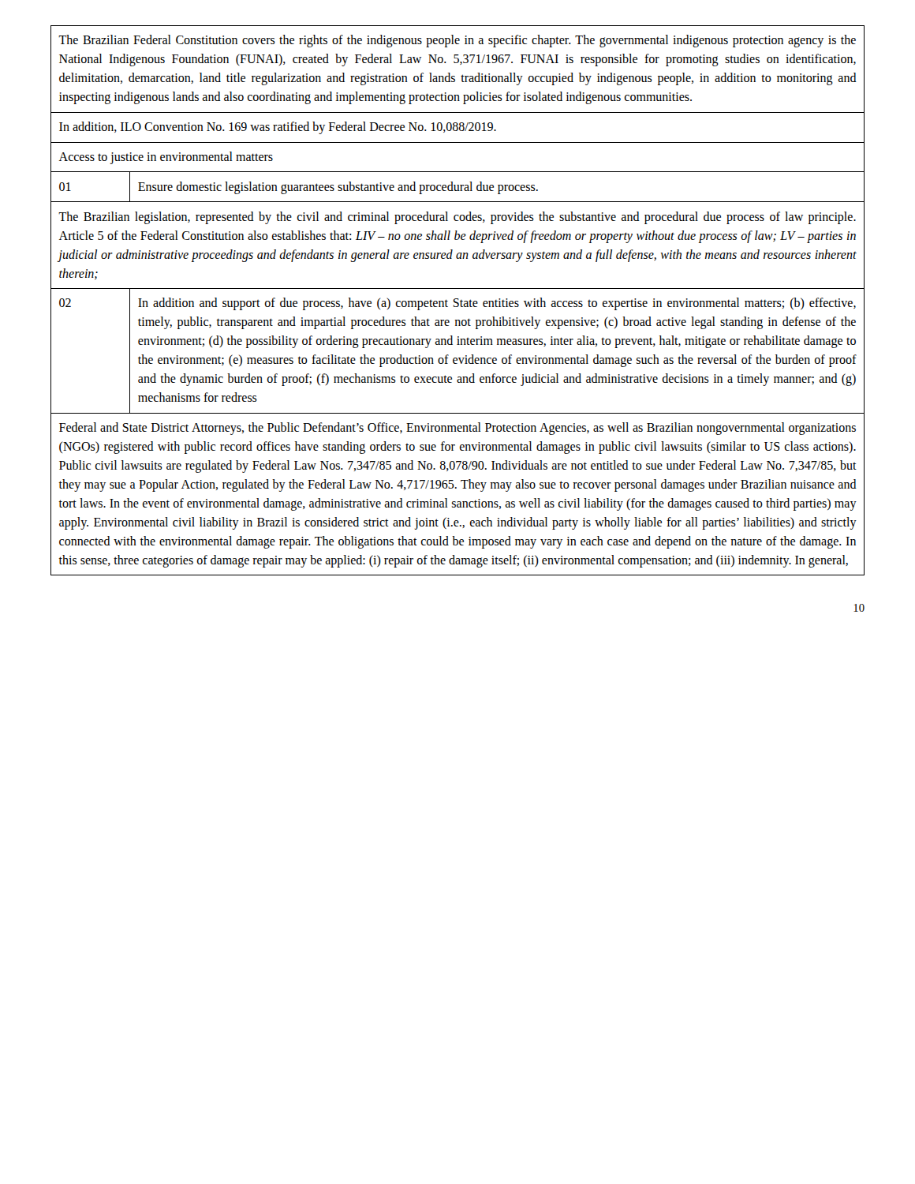| The Brazilian Federal Constitution covers the rights of the indigenous people in a specific chapter. The governmental indigenous protection agency is the National Indigenous Foundation (FUNAI), created by Federal Law No. 5,371/1967. FUNAI is responsible for promoting studies on identification, delimitation, demarcation, land title regularization and registration of lands traditionally occupied by indigenous people, in addition to monitoring and inspecting indigenous lands and also coordinating and implementing protection policies for isolated indigenous communities. |
| In addition, ILO Convention No. 169 was ratified by Federal Decree No. 10,088/2019. |
| Access to justice in environmental matters |
| 01 | Ensure domestic legislation guarantees substantive and procedural due process. |
| The Brazilian legislation, represented by the civil and criminal procedural codes, provides the substantive and procedural due process of law principle. Article 5 of the Federal Constitution also establishes that: LIV – no one shall be deprived of freedom or property without due process of law; LV – parties in judicial or administrative proceedings and defendants in general are ensured an adversary system and a full defense, with the means and resources inherent therein; |
| 02 | In addition and support of due process, have (a) competent State entities with access to expertise in environmental matters; (b) effective, timely, public, transparent and impartial procedures that are not prohibitively expensive; (c) broad active legal standing in defense of the environment; (d) the possibility of ordering precautionary and interim measures, inter alia, to prevent, halt, mitigate or rehabilitate damage to the environment; (e) measures to facilitate the production of evidence of environmental damage such as the reversal of the burden of proof and the dynamic burden of proof; (f) mechanisms to execute and enforce judicial and administrative decisions in a timely manner; and (g) mechanisms for redress |
| Federal and State District Attorneys, the Public Defendant’s Office, Environmental Protection Agencies, as well as Brazilian nongovernmental organizations (NGOs) registered with public record offices have standing orders to sue for environmental damages in public civil lawsuits (similar to US class actions). Public civil lawsuits are regulated by Federal Law Nos. 7,347/85 and No. 8,078/90. Individuals are not entitled to sue under Federal Law No. 7,347/85, but they may sue a Popular Action, regulated by the Federal Law No. 4,717/1965. They may also sue to recover personal damages under Brazilian nuisance and tort laws. In the event of environmental damage, administrative and criminal sanctions, as well as civil liability (for the damages caused to third parties) may apply. Environmental civil liability in Brazil is considered strict and joint (i.e., each individual party is wholly liable for all parties’ liabilities) and strictly connected with the environmental damage repair. The obligations that could be imposed may vary in each case and depend on the nature of the damage. In this sense, three categories of damage repair may be applied: (i) repair of the damage itself; (ii) environmental compensation; and (iii) indemnity. In general, |
10